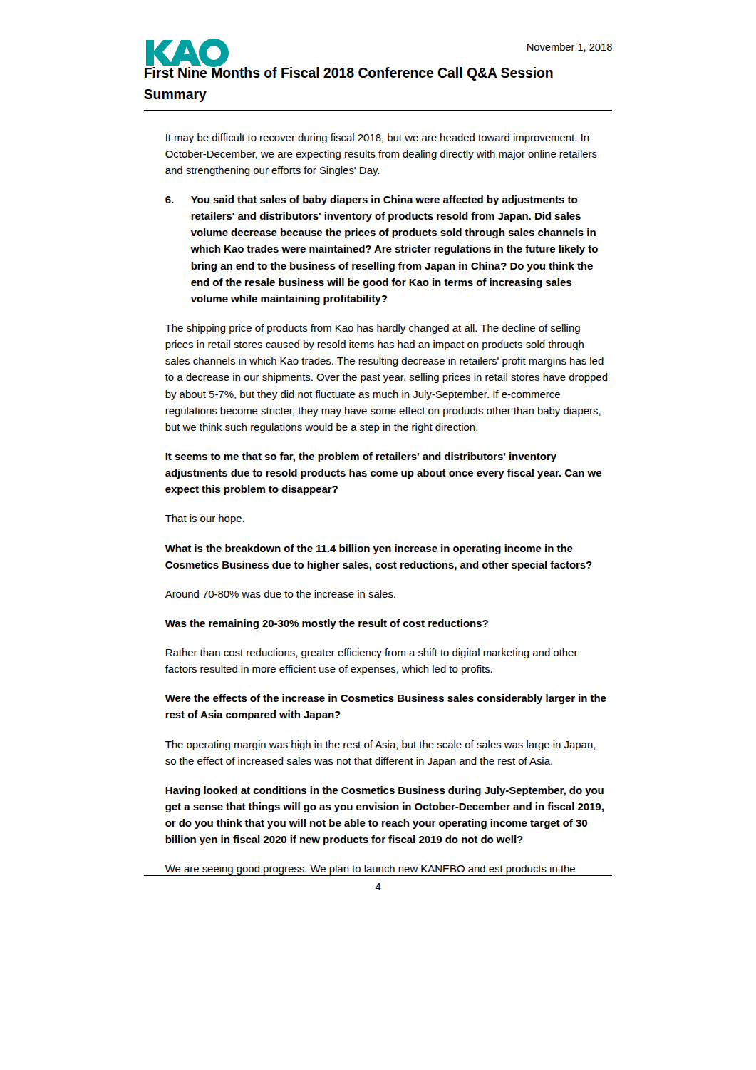November 1, 2018
First Nine Months of Fiscal 2018 Conference Call Q&A Session Summary
It may be difficult to recover during fiscal 2018, but we are headed toward improvement. In October-December, we are expecting results from dealing directly with major online retailers and strengthening our efforts for Singles' Day.
6.
You said that sales of baby diapers in China were affected by adjustments to retailers' and distributors' inventory of products resold from Japan. Did sales volume decrease because the prices of products sold through sales channels in which Kao trades were maintained? Are stricter regulations in the future likely to bring an end to the business of reselling from Japan in China? Do you think the end of the resale business will be good for Kao in terms of increasing sales volume while maintaining profitability?
The shipping price of products from Kao has hardly changed at all. The decline of selling prices in retail stores caused by resold items has had an impact on products sold through sales channels in which Kao trades. The resulting decrease in retailers' profit margins has led to a decrease in our shipments. Over the past year, selling prices in retail stores have dropped by about 5-7%, but they did not fluctuate as much in July-September. If e-commerce regulations become stricter, they may have some effect on products other than baby diapers, but we think such regulations would be a step in the right direction.
It seems to me that so far, the problem of retailers' and distributors' inventory adjustments due to resold products has come up about once every fiscal year. Can we expect this problem to disappear?
That is our hope.
What is the breakdown of the 11.4 billion yen increase in operating income in the Cosmetics Business due to higher sales, cost reductions, and other special factors?
Around 70-80% was due to the increase in sales.
Was the remaining 20-30% mostly the result of cost reductions?
Rather than cost reductions, greater efficiency from a shift to digital marketing and other factors resulted in more efficient use of expenses, which led to profits.
Were the effects of the increase in Cosmetics Business sales considerably larger in the rest of Asia compared with Japan?
The operating margin was high in the rest of Asia, but the scale of sales was large in Japan, so the effect of increased sales was not that different in Japan and the rest of Asia.
Having looked at conditions in the Cosmetics Business during July-September, do you get a sense that things will go as you envision in October-December and in fiscal 2019, or do you think that you will not be able to reach your operating income target of 30 billion yen in fiscal 2020 if new products for fiscal 2019 do not do well?
We are seeing good progress. We plan to launch new KANEBO and est products in the
4